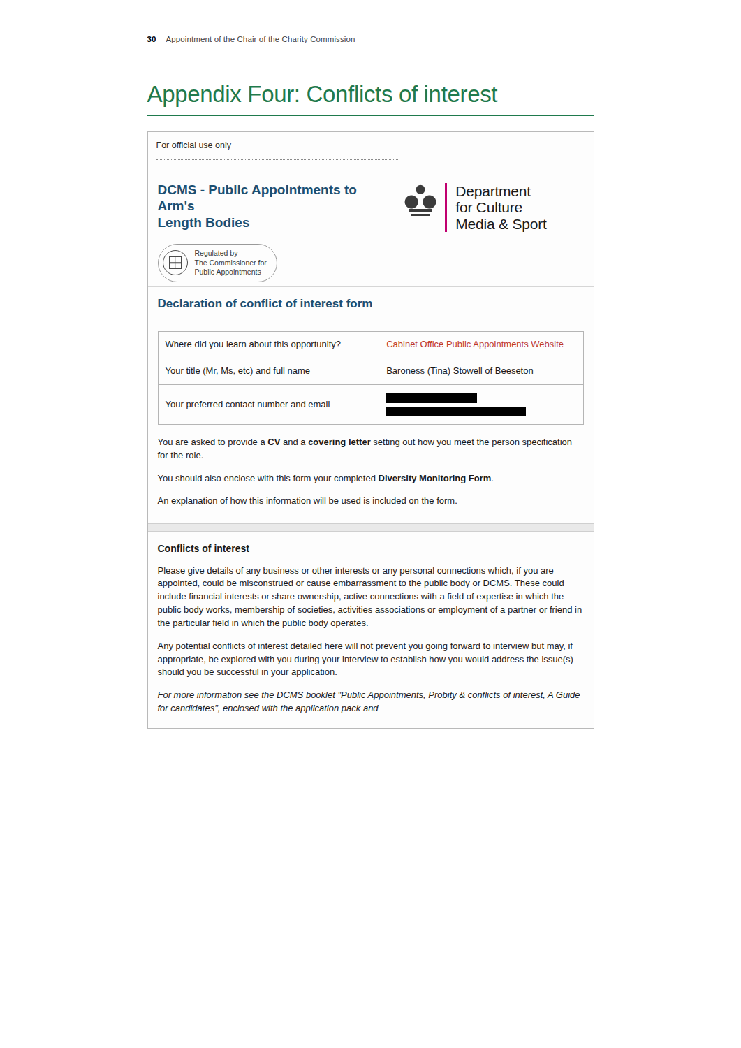30 Appointment of the Chair of the Charity Commission
Appendix Four: Conflicts of interest
For official use only
DCMS - Public Appointments to Arm's
Length Bodies
Regulated by
The Commissioner for
Public Appointments
Department
for Culture
Media & Sport
Declaration of conflict of interest form
| Where did you learn about this opportunity? | Cabinet Office Public Appointments Website |
| Your title (Mr, Ms, etc) and full name | Baroness (Tina) Stowell of Beeseton |
| Your preferred contact number and email | |
You are asked to provide a CV and a covering letter setting out how you meet the person specification for the role.
You should also enclose with this form your completed Diversity Monitoring Form.
An explanation of how this information will be used is included on the form.
Conflicts of interest
Please give details of any business or other interests or any personal connections which, if you are appointed, could be misconstrued or cause embarrassment to the public body or DCMS. These could include financial interests or share ownership, active connections with a field of expertise in which the public body works, membership of societies, activities associations or employment of a partner or friend in the particular field in which the public body operates.
Any potential conflicts of interest detailed here will not prevent you going forward to interview but may, if appropriate, be explored with you during your interview to establish how you would address the issue(s) should you be successful in your application.
For more information see the DCMS booklet "Public Appointments, Probity & conflicts of interest, A Guide for candidates", enclosed with the application pack and